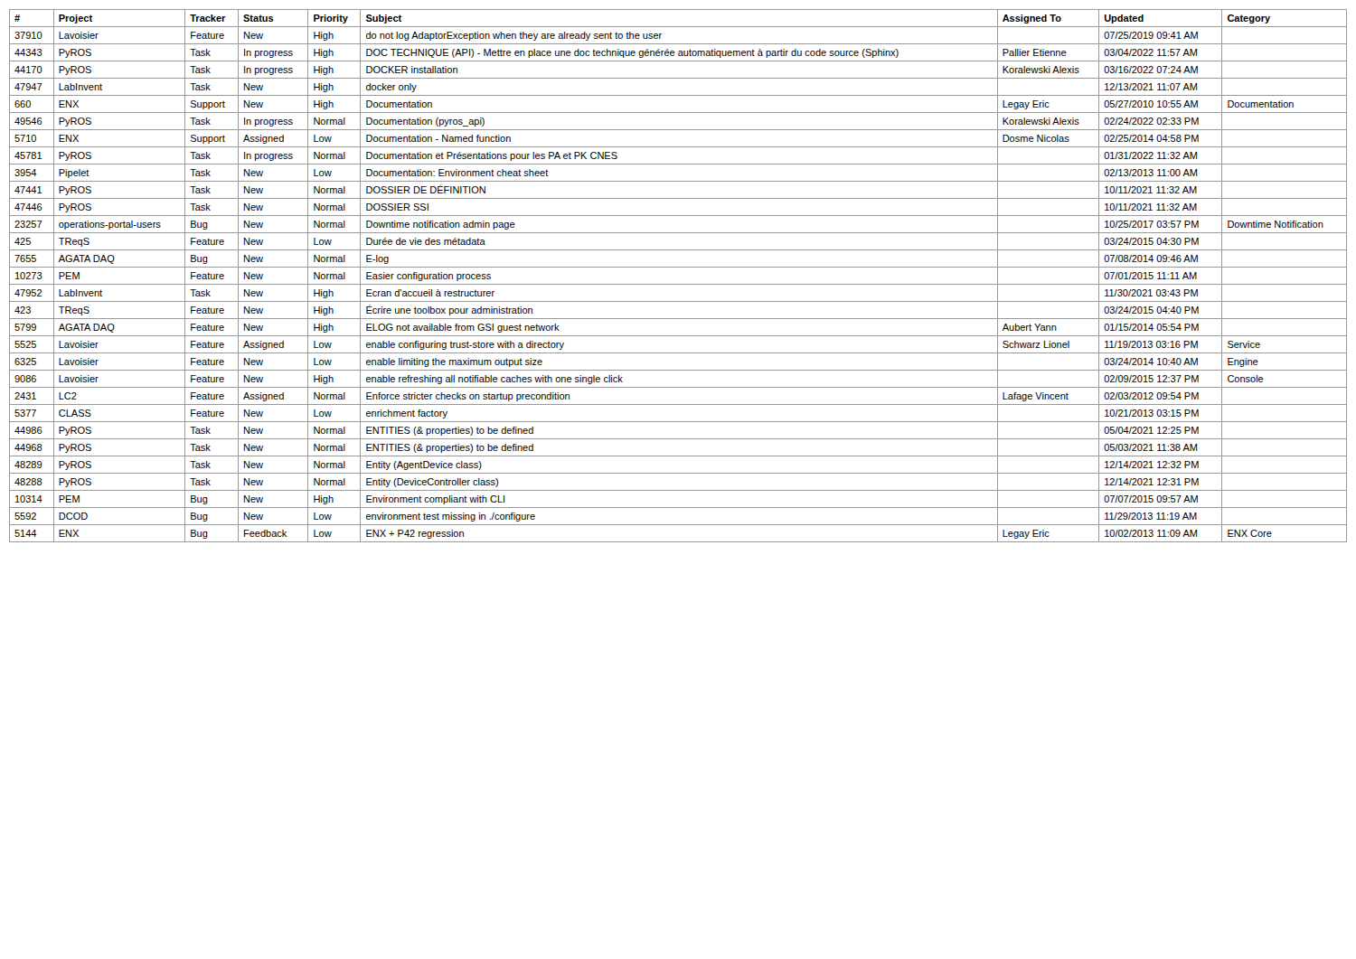| # | Project | Tracker | Status | Priority | Subject | Assigned To | Updated | Category |
| --- | --- | --- | --- | --- | --- | --- | --- | --- |
| 37910 | Lavoisier | Feature | New | High | do not log AdaptorException when they are already sent to the user | | 07/25/2019 09:41 AM | |
| 44343 | PyROS | Task | In progress | High | DOC TECHNIQUE (API) - Mettre en place une doc technique générée automatiquement à partir du code source (Sphinx) | Pallier Etienne | 03/04/2022 11:57 AM | |
| 44170 | PyROS | Task | In progress | High | DOCKER installation | Koralewski Alexis | 03/16/2022 07:24 AM | |
| 47947 | LabInvent | Task | New | High | docker only | | 12/13/2021 11:07 AM | |
| 660 | ENX | Support | New | High | Documentation | Legay Eric | 05/27/2010 10:55 AM | Documentation |
| 49546 | PyROS | Task | In progress | Normal | Documentation (pyros_api) | Koralewski Alexis | 02/24/2022 02:33 PM | |
| 5710 | ENX | Support | Assigned | Low | Documentation - Named function | Dosme Nicolas | 02/25/2014 04:58 PM | |
| 45781 | PyROS | Task | In progress | Normal | Documentation et Présentations pour les PA et PK CNES | | 01/31/2022 11:32 AM | |
| 3954 | Pipelet | Task | New | Low | Documentation: Environment cheat sheet | | 02/13/2013 11:00 AM | |
| 47441 | PyROS | Task | New | Normal | DOSSIER DE DÉFINITION | | 10/11/2021 11:32 AM | |
| 47446 | PyROS | Task | New | Normal | DOSSIER SSI | | 10/11/2021 11:32 AM | |
| 23257 | operations-portal-users | Bug | New | Normal | Downtime notification admin page | | 10/25/2017 03:57 PM | Downtime Notification |
| 425 | TReqS | Feature | New | Low | Durée de vie des métadata | | 03/24/2015 04:30 PM | |
| 7655 | AGATA DAQ | Bug | New | Normal | E-log | | 07/08/2014 09:46 AM | |
| 10273 | PEM | Feature | New | Normal | Easier configuration process | | 07/01/2015 11:11 AM | |
| 47952 | LabInvent | Task | New | High | Ecran d'accueil à restructurer | | 11/30/2021 03:43 PM | |
| 423 | TReqS | Feature | New | High | Écrire une toolbox pour administration | | 03/24/2015 04:40 PM | |
| 5799 | AGATA DAQ | Feature | New | High | ELOG not available from GSI guest network | Aubert Yann | 01/15/2014 05:54 PM | |
| 5525 | Lavoisier | Feature | Assigned | Low | enable configuring trust-store with a directory | Schwarz Lionel | 11/19/2013 03:16 PM | Service |
| 6325 | Lavoisier | Feature | New | Low | enable limiting the maximum output size | | 03/24/2014 10:40 AM | Engine |
| 9086 | Lavoisier | Feature | New | High | enable refreshing all notifiable caches with one single click | | 02/09/2015 12:37 PM | Console |
| 2431 | LC2 | Feature | Assigned | Normal | Enforce stricter checks on startup precondition | Lafage Vincent | 02/03/2012 09:54 PM | |
| 5377 | CLASS | Feature | New | Low | enrichment factory | | 10/21/2013 03:15 PM | |
| 44986 | PyROS | Task | New | Normal | ENTITIES (& properties) to be defined | | 05/04/2021 12:25 PM | |
| 44968 | PyROS | Task | New | Normal | ENTITIES (& properties) to be defined | | 05/03/2021 11:38 AM | |
| 48289 | PyROS | Task | New | Normal | Entity (AgentDevice class) | | 12/14/2021 12:32 PM | |
| 48288 | PyROS | Task | New | Normal | Entity (DeviceController class) | | 12/14/2021 12:31 PM | |
| 10314 | PEM | Bug | New | High | Environment compliant with CLI | | 07/07/2015 09:57 AM | |
| 5592 | DCOD | Bug | New | Low | environment test missing in ./configure | | 11/29/2013 11:19 AM | |
| 5144 | ENX | Bug | Feedback | Low | ENX + P42 regression | Legay Eric | 10/02/2013 11:09 AM | ENX Core |